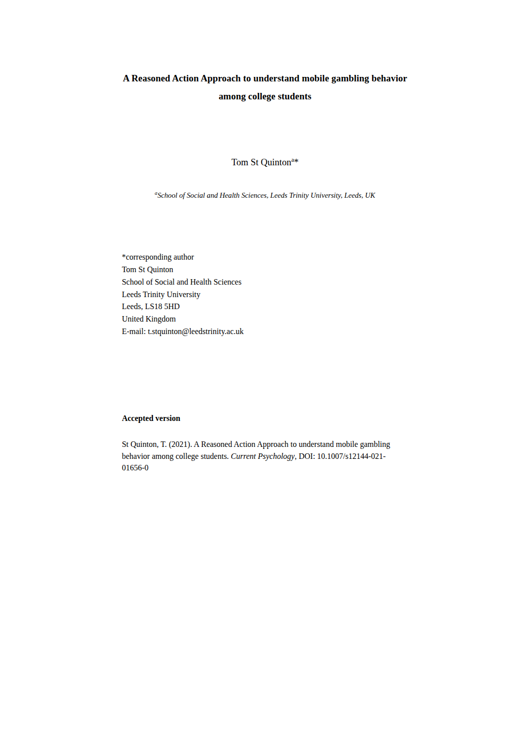A Reasoned Action Approach to understand mobile gambling behavior
among college students
Tom St Quintona*
aSchool of Social and Health Sciences, Leeds Trinity University, Leeds, UK
*corresponding author
Tom St Quinton
School of Social and Health Sciences
Leeds Trinity University
Leeds, LS18 5HD
United Kingdom
E-mail: t.stquinton@leedstrinity.ac.uk
Accepted version
St Quinton, T. (2021). A Reasoned Action Approach to understand mobile gambling behavior among college students. Current Psychology, DOI: 10.1007/s12144-021-01656-0